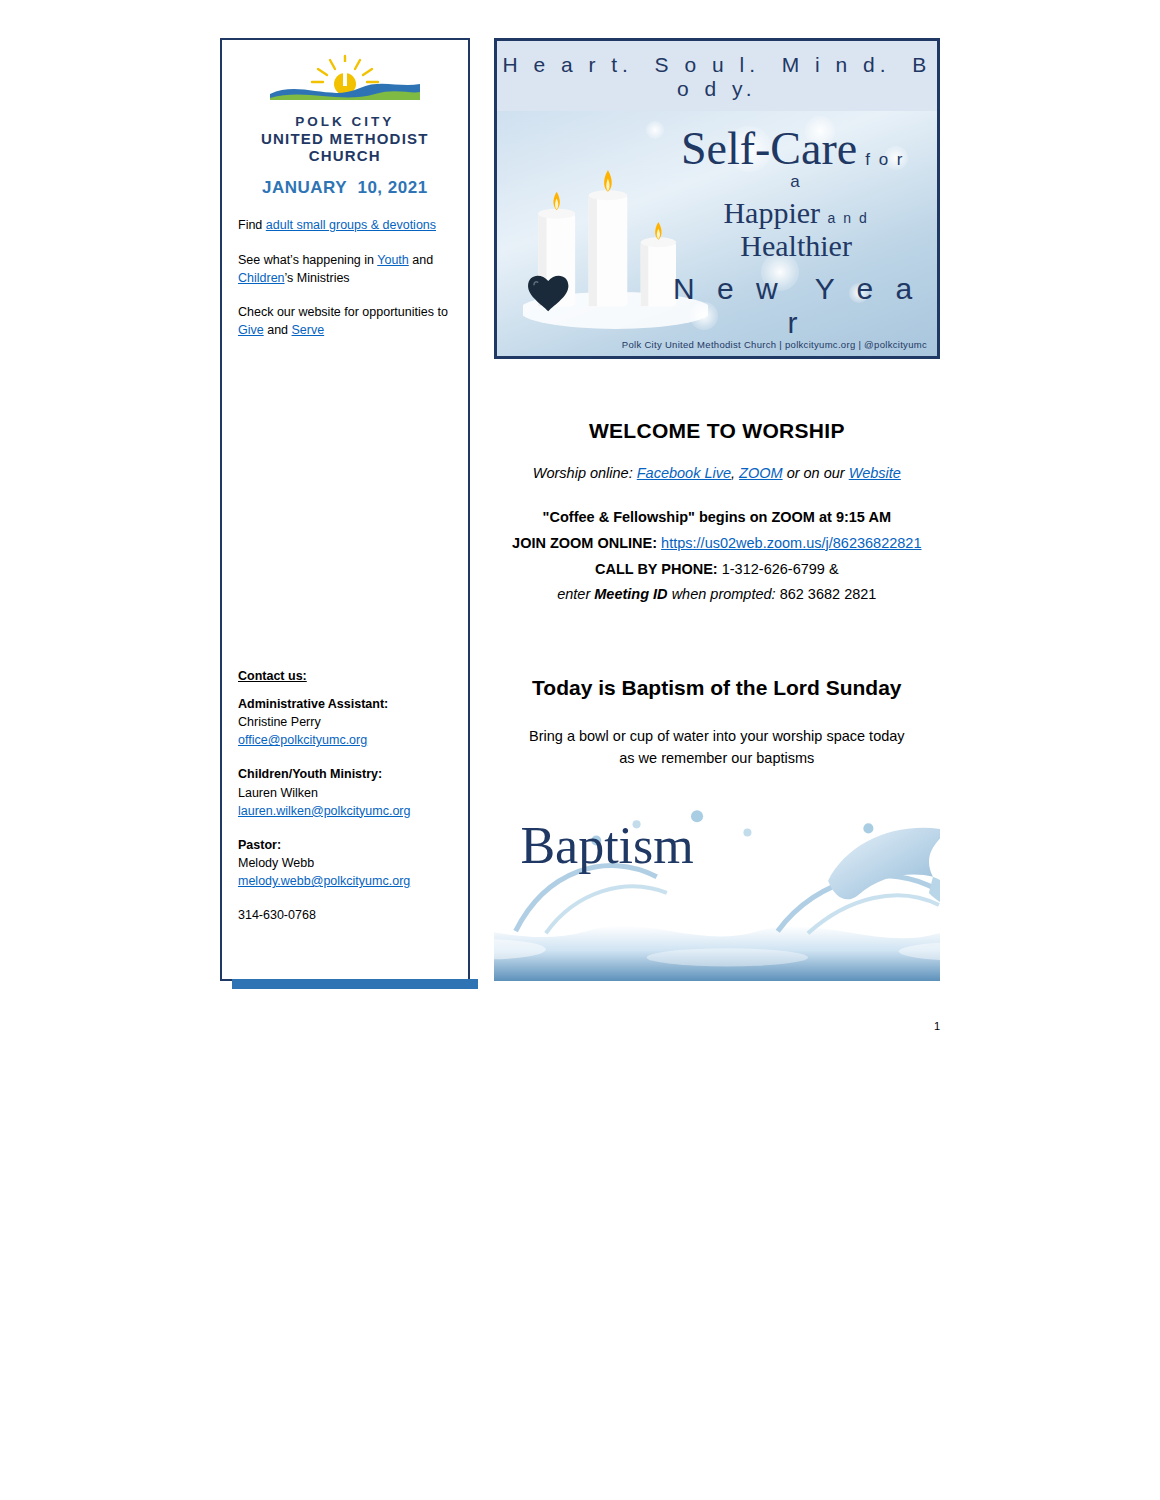POLK CITY
UNITED METHODIST CHURCH
JANUARY 10, 2021
Find adult small groups & devotions
See what’s happening in Youth and Children’s Ministries
Check our website for opportunities to Give and Serve
Contact us:
Administrative Assistant:
Christine Perry
office@polkcityumc.org
Children/Youth Ministry:
Lauren Wilken
lauren.wilken@polkcityumc.org
Pastor:
Melody Webb
melody.webb@polkcityumc.org
314-630-0768
H e a r t. S o u l. M i n d. B o d y.
Self-Care f o r a
Happier a n d Healthier
N e w Y e a r
Polk City United Methodist Church | polkcityumc.org | @polkcityumc
WELCOME TO WORSHIP
Worship online: Facebook Live, ZOOM or on our Website
"Coffee & Fellowship" begins on ZOOM at 9:15 AM
JOIN ZOOM ONLINE: https://us02web.zoom.us/j/86236822821
CALL BY PHONE: 1-312-626-6799 &
enter Meeting ID when prompted: 862 3682 2821
Today is Baptism of the Lord Sunday
Bring a bowl or cup of water into your worship space today
as we remember our baptisms
Baptism
1